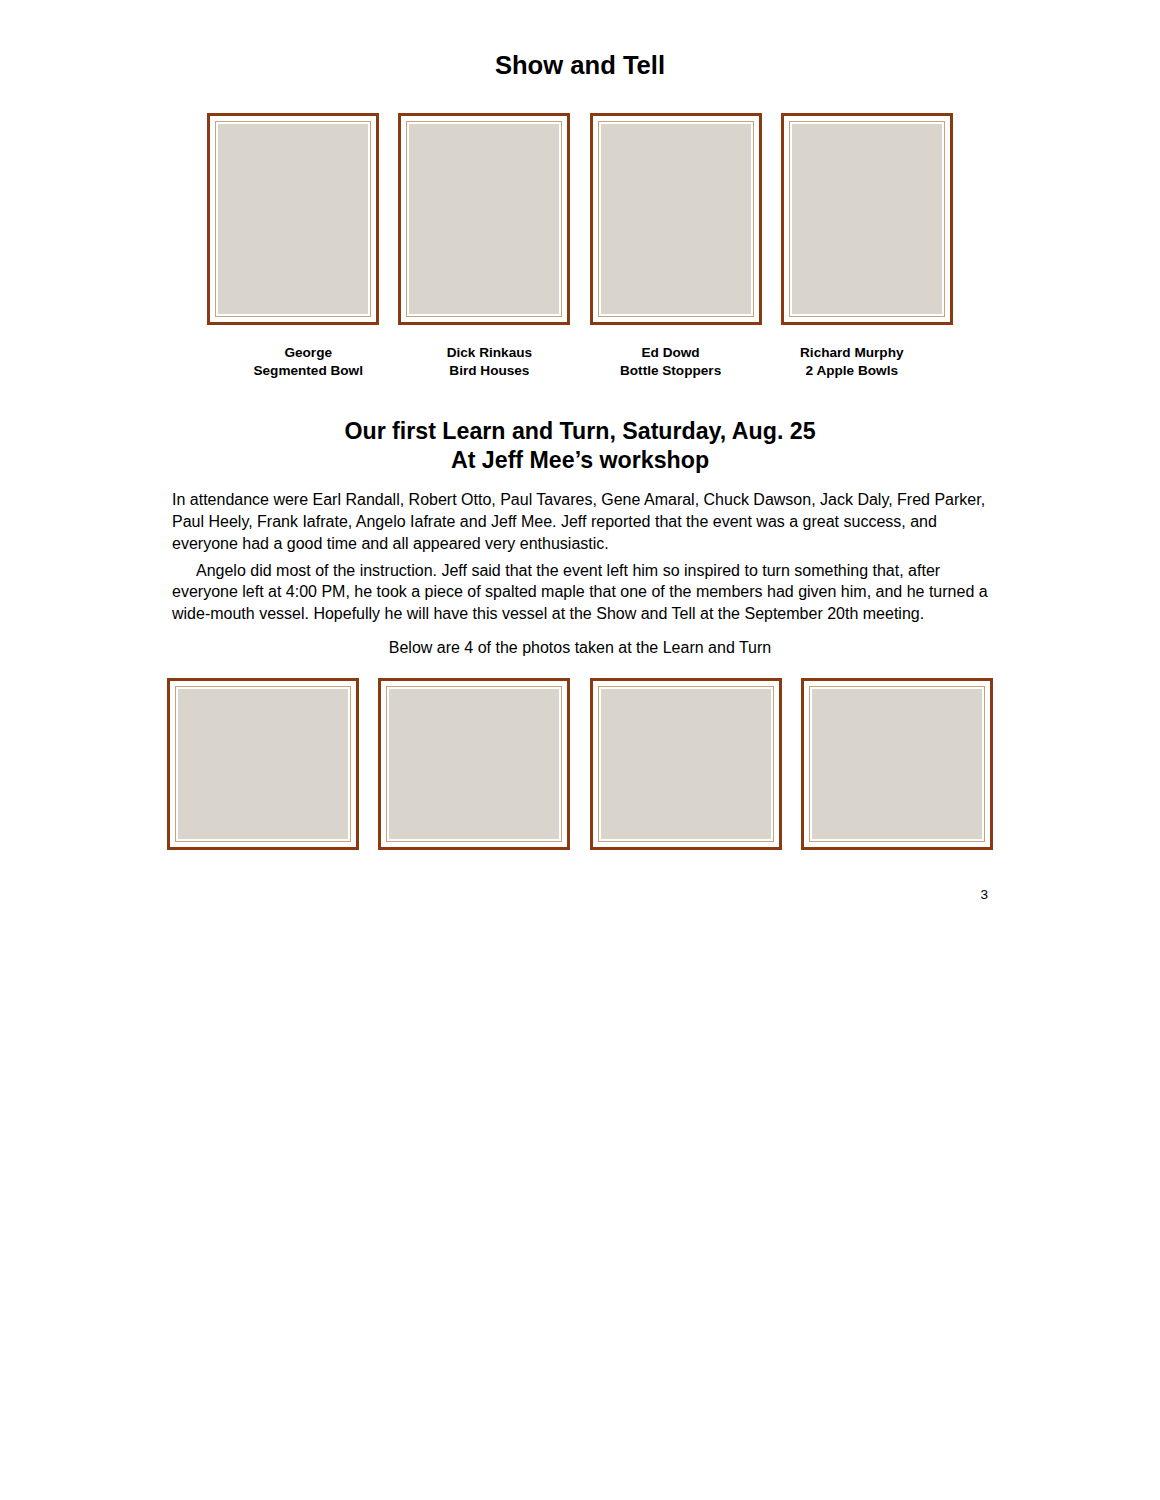Show and Tell
George
Segmented Bowl
Dick Rinkaus
Bird Houses
Ed Dowd
Bottle Stoppers
Richard Murphy
2 Apple Bowls
Our first Learn and Turn, Saturday, Aug. 25
At Jeff Mee’s workshop
In attendance were Earl Randall, Robert Otto, Paul Tavares, Gene Amaral, Chuck Dawson, Jack Daly, Fred Parker, Paul Heely, Frank Iafrate, Angelo Iafrate and Jeff Mee. Jeff reported that the event was a great success, and everyone had a good time and all appeared very enthusiastic.
Angelo did most of the instruction. Jeff said that the event left him so inspired to turn something that, after everyone left at 4:00 PM, he took a piece of spalted maple that one of the members had given him, and he turned a wide-mouth vessel. Hopefully he will have this vessel at the Show and Tell at the September 20th meeting.
Below are 4 of the photos taken at the Learn and Turn
3